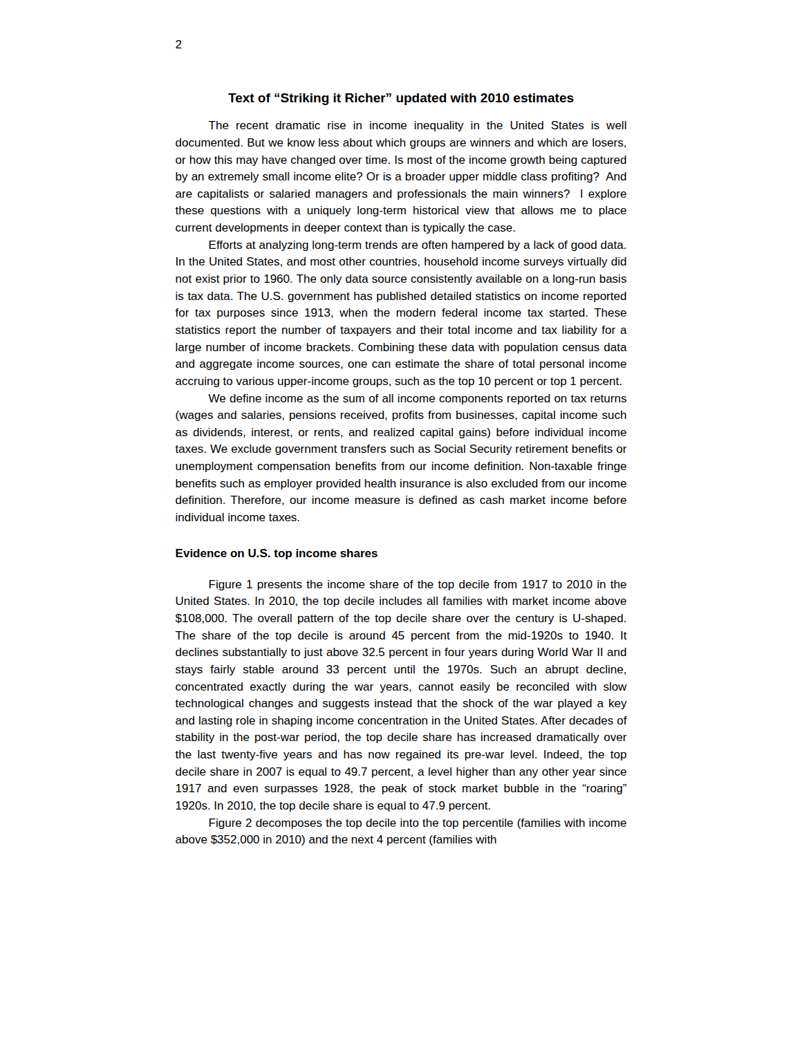2
Text of “Striking it Richer” updated with 2010 estimates
The recent dramatic rise in income inequality in the United States is well documented. But we know less about which groups are winners and which are losers, or how this may have changed over time. Is most of the income growth being captured by an extremely small income elite? Or is a broader upper middle class profiting? And are capitalists or salaried managers and professionals the main winners? I explore these questions with a uniquely long-term historical view that allows me to place current developments in deeper context than is typically the case.
Efforts at analyzing long-term trends are often hampered by a lack of good data. In the United States, and most other countries, household income surveys virtually did not exist prior to 1960. The only data source consistently available on a long-run basis is tax data. The U.S. government has published detailed statistics on income reported for tax purposes since 1913, when the modern federal income tax started. These statistics report the number of taxpayers and their total income and tax liability for a large number of income brackets. Combining these data with population census data and aggregate income sources, one can estimate the share of total personal income accruing to various upper-income groups, such as the top 10 percent or top 1 percent.
We define income as the sum of all income components reported on tax returns (wages and salaries, pensions received, profits from businesses, capital income such as dividends, interest, or rents, and realized capital gains) before individual income taxes. We exclude government transfers such as Social Security retirement benefits or unemployment compensation benefits from our income definition. Non-taxable fringe benefits such as employer provided health insurance is also excluded from our income definition. Therefore, our income measure is defined as cash market income before individual income taxes.
Evidence on U.S. top income shares
Figure 1 presents the income share of the top decile from 1917 to 2010 in the United States. In 2010, the top decile includes all families with market income above $108,000. The overall pattern of the top decile share over the century is U-shaped. The share of the top decile is around 45 percent from the mid-1920s to 1940. It declines substantially to just above 32.5 percent in four years during World War II and stays fairly stable around 33 percent until the 1970s. Such an abrupt decline, concentrated exactly during the war years, cannot easily be reconciled with slow technological changes and suggests instead that the shock of the war played a key and lasting role in shaping income concentration in the United States. After decades of stability in the post-war period, the top decile share has increased dramatically over the last twenty-five years and has now regained its pre-war level. Indeed, the top decile share in 2007 is equal to 49.7 percent, a level higher than any other year since 1917 and even surpasses 1928, the peak of stock market bubble in the “roaring” 1920s. In 2010, the top decile share is equal to 47.9 percent.
Figure 2 decomposes the top decile into the top percentile (families with income above $352,000 in 2010) and the next 4 percent (families with